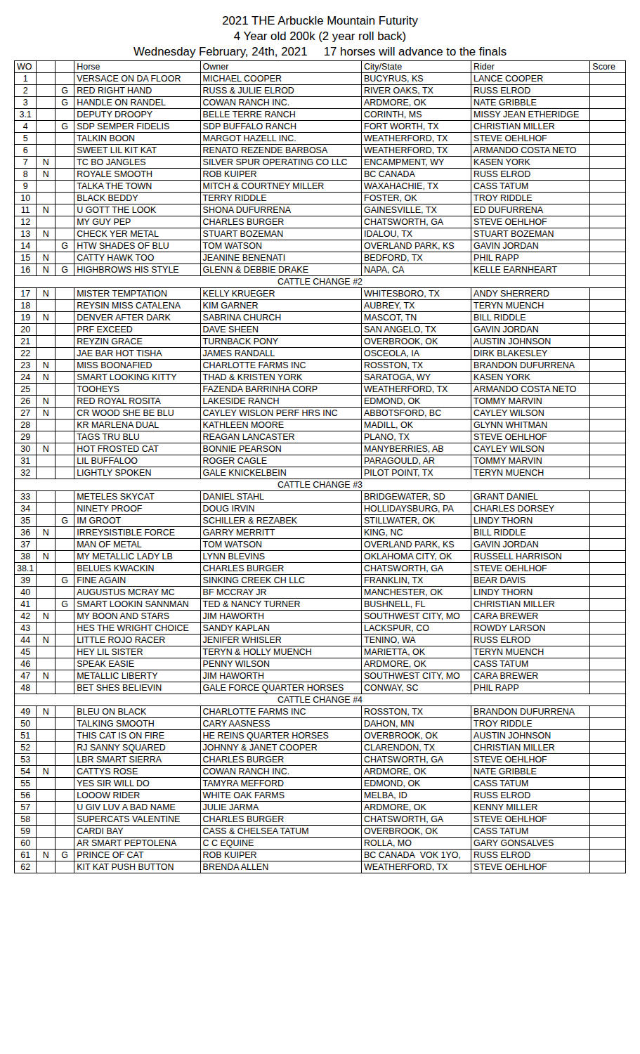2021 THE Arbuckle Mountain Futurity
4 Year old 200k (2 year roll back)
Wednesday February, 24th, 2021 17 horses will advance to the finals
| WO | | | Horse | Owner | City/State | Rider | Score |
| --- | --- | --- | --- | --- | --- | --- | --- |
| 1 | | | VERSACE ON DA FLOOR | MICHAEL COOPER | BUCYRUS, KS | LANCE COOPER | |
| 2 | | G | RED RIGHT HAND | RUSS & JULIE ELROD | RIVER OAKS, TX | RUSS ELROD | |
| 3 | | G | HANDLE ON RANDEL | COWAN RANCH INC. | ARDMORE, OK | NATE GRIBBLE | |
| 3.1 | | | DEPUTY DROOPY | BELLE TERRE RANCH | CORINTH, MS | MISSY JEAN ETHERIDGE | |
| 4 | | G | SDP SEMPER FIDELIS | SDP BUFFALO RANCH | FORT WORTH, TX | CHRISTIAN MILLER | |
| 5 | | | TALKIN BOON | MARGOT HAZELL INC. | WEATHERFORD, TX | STEVE OEHLHOF | |
| 6 | | | SWEET LIL KIT KAT | RENATO REZENDE BARBOSA | WEATHERFORD, TX | ARMANDO COSTA NETO | |
| 7 | N | | TC BO JANGLES | SILVER SPUR OPERATING CO LLC | ENCAMPMENT, WY | KASEN YORK | |
| 8 | N | | ROYALE SMOOTH | ROB KUIPER | BC CANADA | RUSS ELROD | |
| 9 | | | TALKA THE TOWN | MITCH & COURTNEY MILLER | WAXAHACHIE, TX | CASS TATUM | |
| 10 | | | BLACK BEDDY | TERRY RIDDLE | FOSTER, OK | TROY RIDDLE | |
| 11 | N | | U GOTT THE LOOK | SHONA DUFURRENA | GAINESVILLE, TX | ED DUFURRENA | |
| 12 | | | MY GUY PEP | CHARLES BURGER | CHATSWORTH, GA | STEVE OEHLHOF | |
| 13 | N | | CHECK YER METAL | STUART BOZEMAN | IDALOU, TX | STUART BOZEMAN | |
| 14 | | G | HTW SHADES OF BLU | TOM WATSON | OVERLAND PARK, KS | GAVIN JORDAN | |
| 15 | N | | CATTY HAWK TOO | JEANINE BENENATI | BEDFORD, TX | PHIL RAPP | |
| 16 | N | G | HIGHBROWS HIS STYLE | GLENN & DEBBIE DRAKE | NAPA, CA | KELLE EARNHEART | |
| CATTLE CHANGE #2 |
| 17 | N | | MISTER TEMPTATION | KELLY KRUEGER | WHITESBORO, TX | ANDY SHERRERD | |
| 18 | | | REYSIN MISS CATALENA | KIM GARNER | AUBREY, TX | TERYN MUENCH | |
| 19 | N | | DENVER AFTER DARK | SABRINA CHURCH | MASCOT, TN | BILL RIDDLE | |
| 20 | | | PRF EXCEED | DAVE SHEEN | SAN ANGELO, TX | GAVIN JORDAN | |
| 21 | | | REYZIN GRACE | TURNBACK PONY | OVERBROOK, OK | AUSTIN JOHNSON | |
| 22 | | | JAE BAR HOT TISHA | JAMES RANDALL | OSCEOLA, IA | DIRK BLAKESLEY | |
| 23 | N | | MISS BOONAFIED | CHARLOTTE FARMS INC | ROSSTON, TX | BRANDON DUFURRENA | |
| 24 | N | | SMART LOOKING KITTY | THAD & KRISTEN YORK | SARATOGA, WY | KASEN YORK | |
| 25 | | | TOOHEYS | FAZENDA BARRINHA CORP | WEATHERFORD, TX | ARMANDO COSTA NETO | |
| 26 | N | | RED ROYAL ROSITA | LAKESIDE RANCH | EDMOND, OK | TOMMY MARVIN | |
| 27 | N | | CR WOOD SHE BE BLU | CAYLEY WISLON PERF HRS INC | ABBOTSFORD, BC | CAYLEY WILSON | |
| 28 | | | KR MARLENA DUAL | KATHLEEN MOORE | MADILL, OK | GLYNN WHITMAN | |
| 29 | | | TAGS TRU BLU | REAGAN LANCASTER | PLANO, TX | STEVE OEHLHOF | |
| 30 | N | | HOT FROSTED CAT | BONNIE PEARSON | MANYBERRIES, AB | CAYLEY WILSON | |
| 31 | | | LIL BUFFALOO | ROGER CAGLE | PARAGOULD, AR | TOMMY MARVIN | |
| 32 | | | LIGHTLY SPOKEN | GALE KNICKELBEIN | PILOT POINT, TX | TERYN MUENCH | |
| CATTLE CHANGE #3 |
| 33 | | | METELES SKYCAT | DANIEL STAHL | BRIDGEWATER, SD | GRANT DANIEL | |
| 34 | | | NINETY PROOF | DOUG IRVIN | HOLLIDAYSBURG, PA | CHARLES DORSEY | |
| 35 | | G | IM GROOT | SCHILLER & REZABEK | STILLWATER, OK | LINDY THORN | |
| 36 | N | | IRREYSISTIBLE FORCE | GARRY MERRITT | KING, NC | BILL RIDDLE | |
| 37 | | | MAN OF METAL | TOM WATSON | OVERLAND PARK, KS | GAVIN JORDAN | |
| 38 | N | | MY METALLIC LADY LB | LYNN BLEVINS | OKLAHOMA CITY, OK | RUSSELL HARRISON | |
| 38.1 | | | BELUES KWACKIN | CHARLES BURGER | CHATSWORTH, GA | STEVE OEHLHOF | |
| 39 | | G | FINE AGAIN | SINKING CREEK CH LLC | FRANKLIN, TX | BEAR DAVIS | |
| 40 | | | AUGUSTUS MCRAY MC | BF MCCRAY JR | MANCHESTER, OK | LINDY THORN | |
| 41 | | G | SMART LOOKIN SANNMAN | TED & NANCY TURNER | BUSHNELL, FL | CHRISTIAN MILLER | |
| 42 | N | | MY BOON AND STARS | JIM HAWORTH | SOUTHWEST CITY, MO | CARA BREWER | |
| 43 | | | HES THE WRIGHT CHOICE | SANDY KAPLAN | LACKSPUR, CO | ROWDY LARSON | |
| 44 | N | | LITTLE ROJO RACER | JENIFER WHISLER | TENINO, WA | RUSS ELROD | |
| 45 | | | HEY LIL SISTER | TERYN & HOLLY MUENCH | MARIETTA, OK | TERYN MUENCH | |
| 46 | | | SPEAK EASIE | PENNY WILSON | ARDMORE, OK | CASS TATUM | |
| 47 | N | | METALLIC LIBERTY | JIM HAWORTH | SOUTHWEST CITY, MO | CARA BREWER | |
| 48 | | | BET SHES BELIEVIN | GALE FORCE QUARTER HORSES | CONWAY, SC | PHIL RAPP | |
| CATTLE CHANGE #4 |
| 49 | N | | BLEU ON BLACK | CHARLOTTE FARMS INC | ROSSTON, TX | BRANDON DUFURRENA | |
| 50 | | | TALKING SMOOTH | CARY AASNESS | DAHON, MN | TROY RIDDLE | |
| 51 | | | THIS CAT IS ON FIRE | HE REINS QUARTER HORSES | OVERBROOK, OK | AUSTIN JOHNSON | |
| 52 | | | RJ SANNY SQUARED | JOHNNY & JANET COOPER | CLARENDON, TX | CHRISTIAN MILLER | |
| 53 | | | LBR SMART SIERRA | CHARLES BURGER | CHATSWORTH, GA | STEVE OEHLHOF | |
| 54 | N | | CATTYS ROSE | COWAN RANCH INC. | ARDMORE, OK | NATE GRIBBLE | |
| 55 | | | YES SIR WILL DO | TAMYRA MEFFORD | EDMOND, OK | CASS TATUM | |
| 56 | | | LOOOW RIDER | WHITE OAK FARMS | MELBA, ID | RUSS ELROD | |
| 57 | | | U GIV LUV A BAD NAME | JULIE JARMA | ARDMORE, OK | KENNY MILLER | |
| 58 | | | SUPERCATS VALENTINE | CHARLES BURGER | CHATSWORTH, GA | STEVE OEHLHOF | |
| 59 | | | CARDI BAY | CASS & CHELSEA TATUM | OVERBROOK, OK | CASS TATUM | |
| 60 | | | AR SMART PEPTOLENA | C C EQUINE | ROLLA, MO | GARY GONSALVES | |
| 61 | N | G | PRINCE OF CAT | ROB KUIPER | BC CANADA VOK 1YO, | RUSS ELROD | |
| 62 | | | KIT KAT PUSH BUTTON | BRENDA ALLEN | WEATHERFORD, TX | STEVE OEHLHOF | |